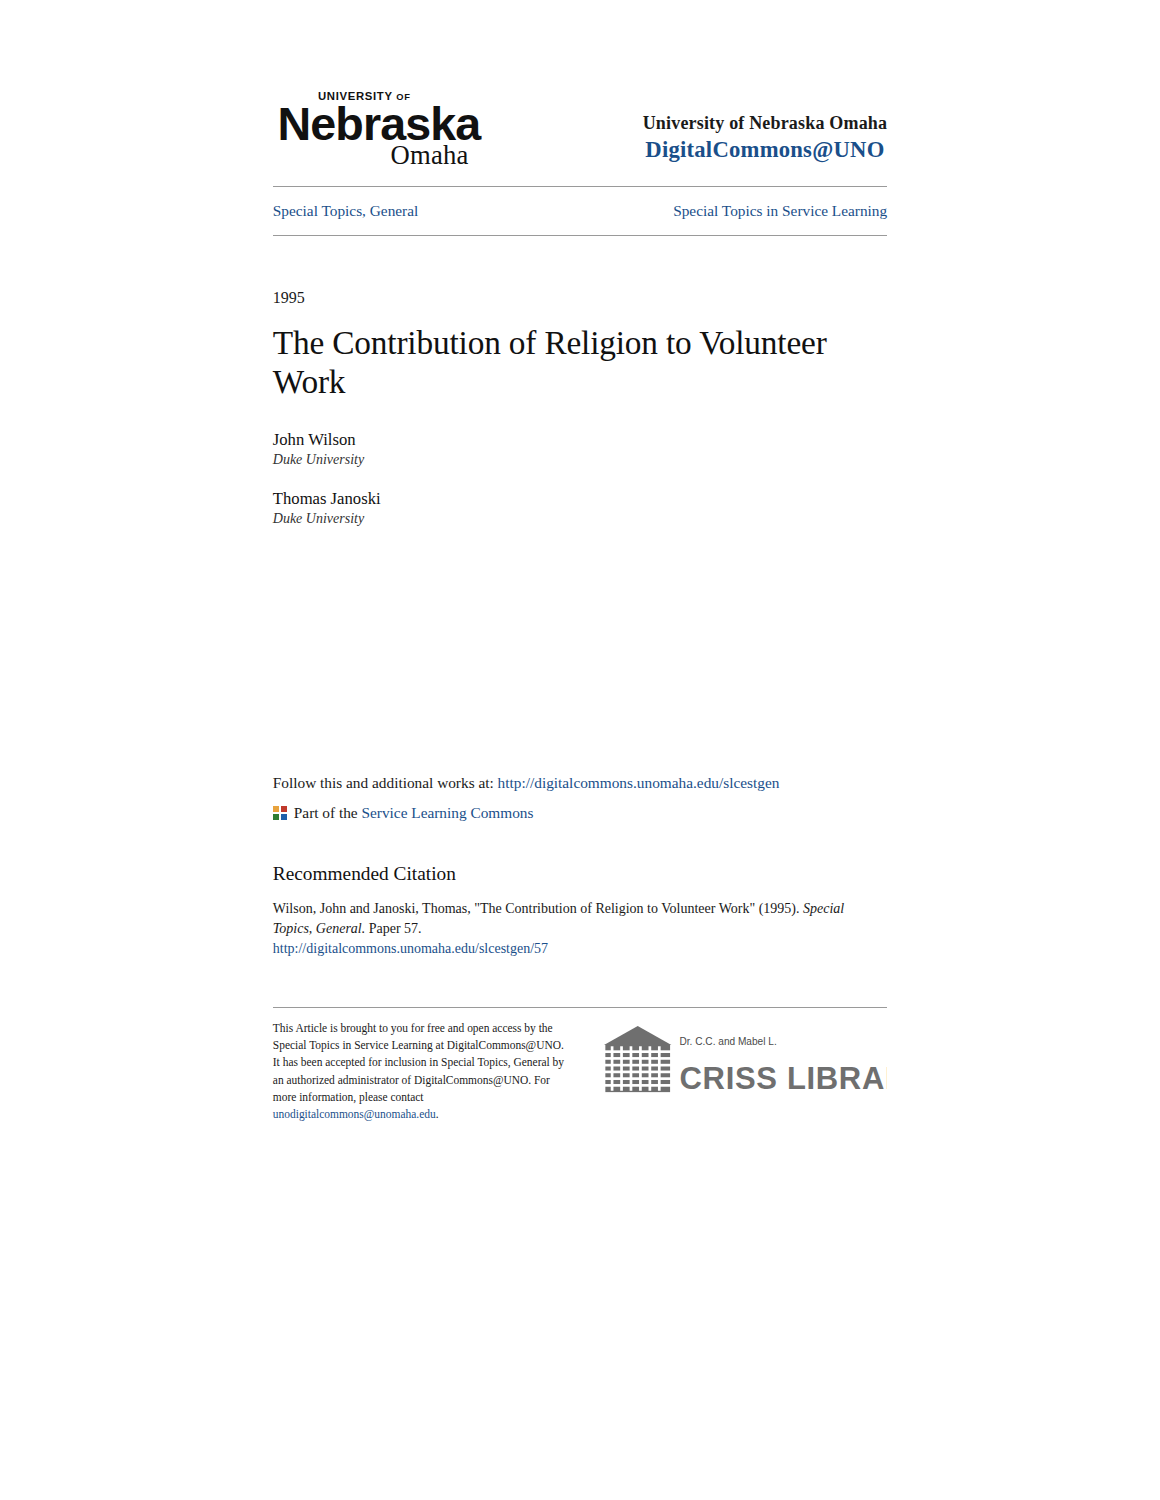UNIVERSITY OF Nebraska Omaha
University of Nebraska Omaha
DigitalCommons@UNO
Special Topics, General Special Topics in Service Learning
1995
The Contribution of Religion to Volunteer Work
John Wilson
Duke University
Thomas Janoski
Duke University
Follow this and additional works at: http://digitalcommons.unomaha.edu/slcestgen
Part of the Service Learning Commons
Recommended Citation
Wilson, John and Janoski, Thomas, "The Contribution of Religion to Volunteer Work" (1995). Special Topics, General. Paper 57.
http://digitalcommons.unomaha.edu/slcestgen/57
This Article is brought to you for free and open access by the Special Topics in Service Learning at DigitalCommons@UNO. It has been accepted for inclusion in Special Topics, General by an authorized administrator of DigitalCommons@UNO. For more information, please contact unodigitalcommons@unomaha.edu.
Dr. C.C. and Mabel L. CRISS LIBRARY